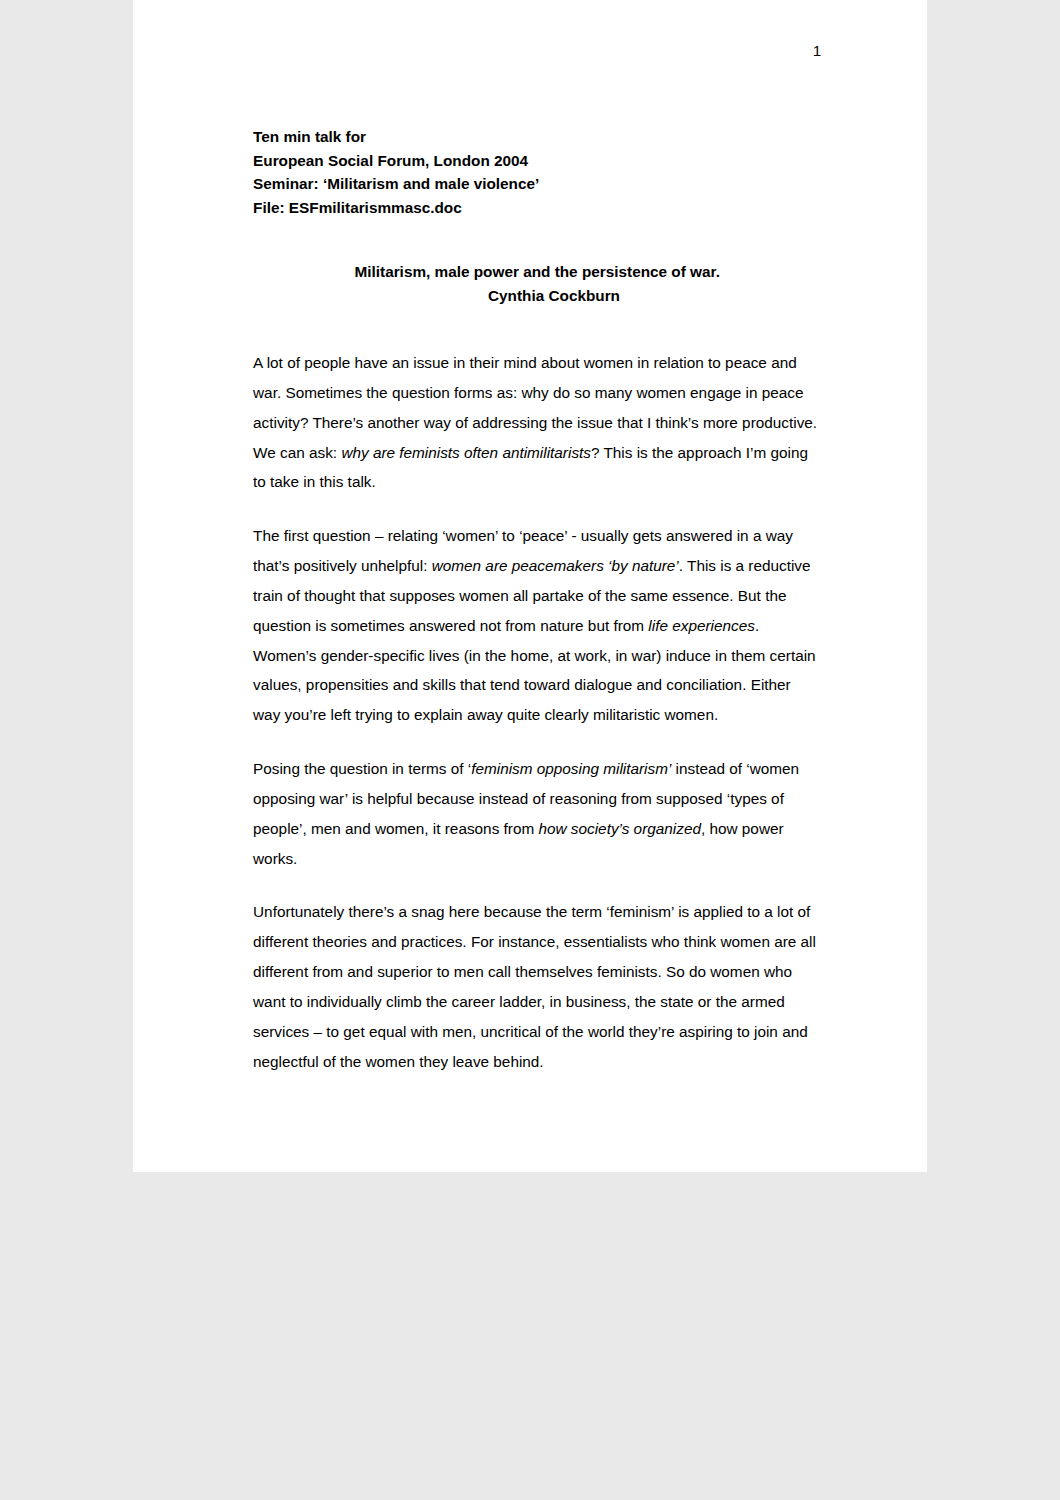1
Ten min talk for
European Social Forum, London 2004
Seminar: ‘Militarism and male violence’
File: ESFmilitarismmasc.doc
Militarism, male power and the persistence of war.
Cynthia Cockburn
A lot of people have an issue in their mind about women in relation to peace and war. Sometimes the question forms as: why do so many women engage in peace activity? There’s another way of addressing the issue that I think’s more productive. We can ask: why are feminists often antimilitarists? This is the approach I’m going to take in this talk.
The first question – relating ‘women’ to ‘peace’ - usually gets answered in a way that’s positively unhelpful: women are peacemakers ‘by nature’. This is a reductive train of thought that supposes women all partake of the same essence. But the question is sometimes answered not from nature but from life experiences. Women’s gender-specific lives (in the home, at work, in war) induce in them certain values, propensities and skills that tend toward dialogue and conciliation. Either way you’re left trying to explain away quite clearly militaristic women.
Posing the question in terms of ‘feminism opposing militarism’ instead of ‘women opposing war’ is helpful because instead of reasoning from supposed ‘types of people’, men and women, it reasons from how society’s organized, how power works.
Unfortunately there’s a snag here because the term ‘feminism’ is applied to a lot of different theories and practices. For instance, essentialists who think women are all different from and superior to men call themselves feminists. So do women who want to individually climb the career ladder, in business, the state or the armed services – to get equal with men, uncritical of the world they’re aspiring to join and neglectful of the women they leave behind.